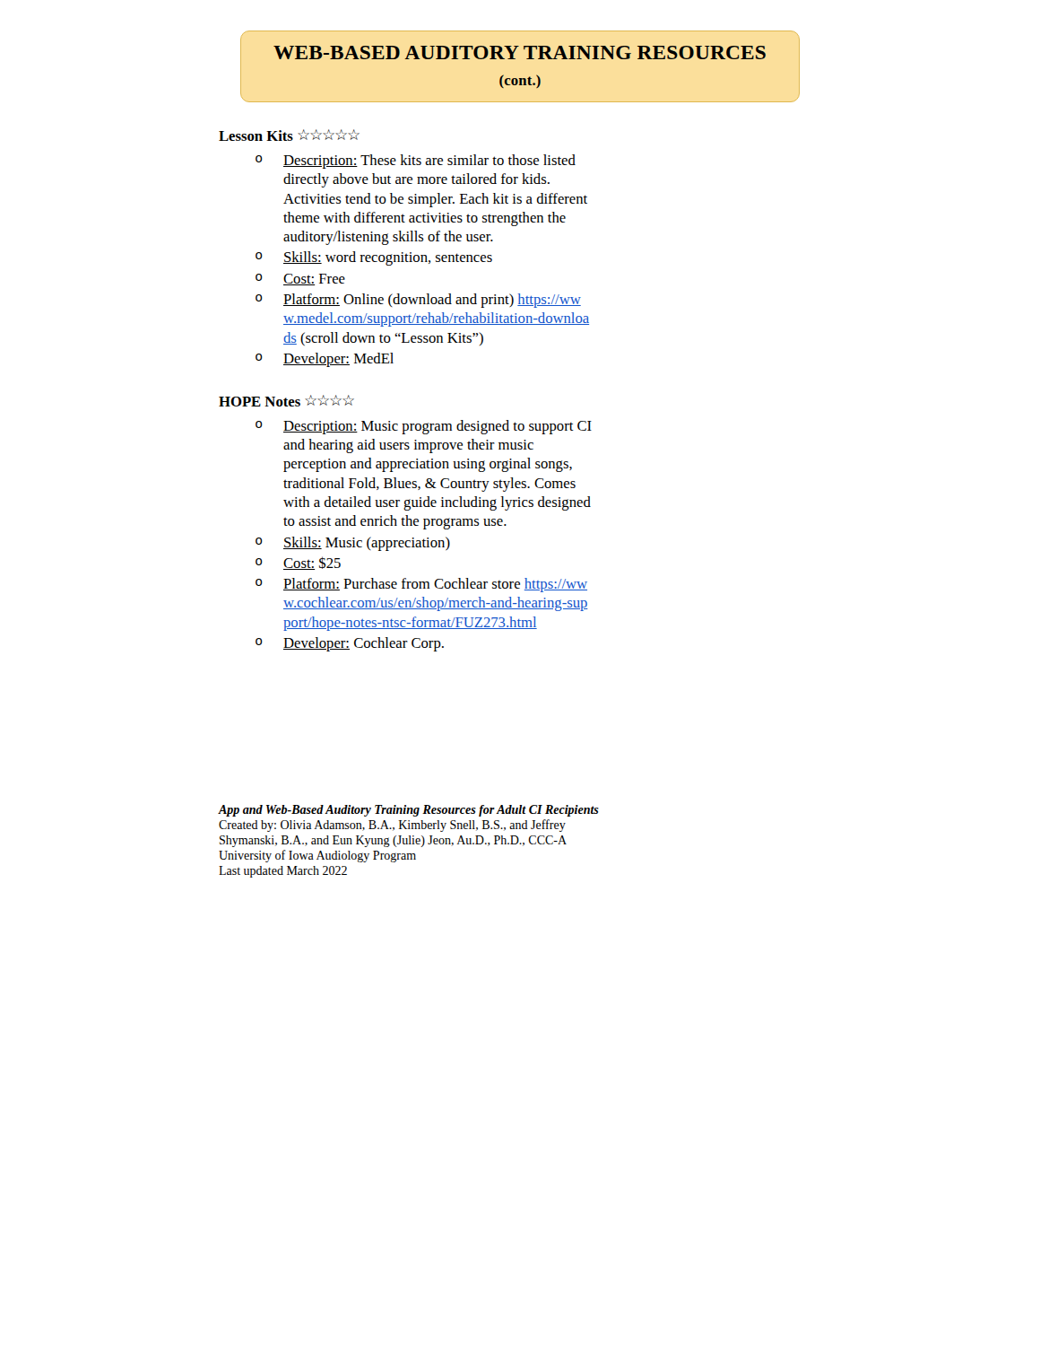WEB-BASED AUDITORY TRAINING RESOURCES (cont.)
Lesson Kits ☆☆☆☆☆
Description: These kits are similar to those listed directly above but are more tailored for kids. Activities tend to be simpler. Each kit is a different theme with different activities to strengthen the auditory/listening skills of the user.
Skills: word recognition, sentences
Cost: Free
Platform: Online (download and print) https://www.medel.com/support/rehab/rehabilitation-downloads (scroll down to “Lesson Kits”)
Developer: MedEl
HOPE Notes ☆☆☆☆
Description: Music program designed to support CI and hearing aid users improve their music perception and appreciation using orginal songs, traditional Fold, Blues, & Country styles. Comes with a detailed user guide including lyrics designed to assist and enrich the programs use.
Skills: Music (appreciation)
Cost: $25
Platform: Purchase from Cochlear store https://www.cochlear.com/us/en/shop/merch-and-hearing-support/hope-notes-ntsc-format/FUZ273.html
Developer: Cochlear Corp.
App and Web-Based Auditory Training Resources for Adult CI Recipients
Created by: Olivia Adamson, B.A., Kimberly Snell, B.S., and Jeffrey
Shymanski, B.A., and Eun Kyung (Julie) Jeon, Au.D., Ph.D., CCC-A
University of Iowa Audiology Program
Last updated March 2022